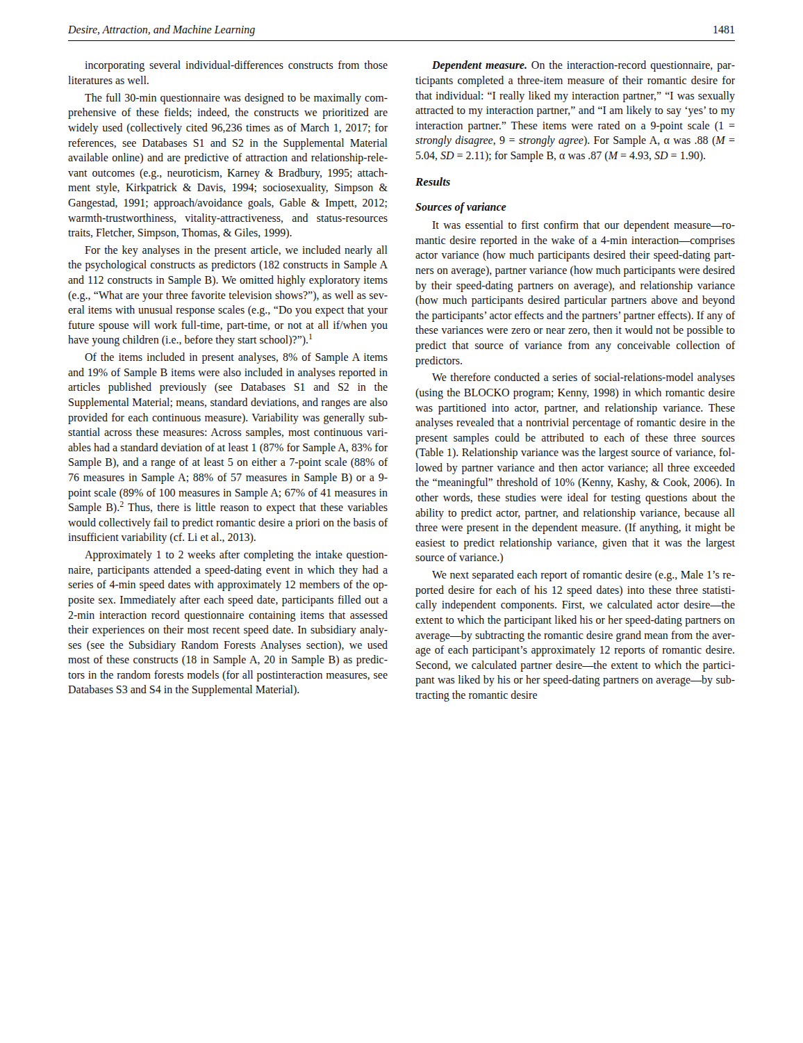Desire, Attraction, and Machine Learning 1481
incorporating several individual-differences constructs from those literatures as well.
The full 30-min questionnaire was designed to be maximally comprehensive of these fields; indeed, the constructs we prioritized are widely used (collectively cited 96,236 times as of March 1, 2017; for references, see Databases S1 and S2 in the Supplemental Material available online) and are predictive of attraction and relationship-relevant outcomes (e.g., neuroticism, Karney & Bradbury, 1995; attachment style, Kirkpatrick & Davis, 1994; sociosexuality, Simpson & Gangestad, 1991; approach/avoidance goals, Gable & Impett, 2012; warmth-trustworthiness, vitality-attractiveness, and status-resources traits, Fletcher, Simpson, Thomas, & Giles, 1999).
For the key analyses in the present article, we included nearly all the psychological constructs as predictors (182 constructs in Sample A and 112 constructs in Sample B). We omitted highly exploratory items (e.g., “What are your three favorite television shows?”), as well as several items with unusual response scales (e.g., “Do you expect that your future spouse will work full-time, part-time, or not at all if/when you have young children (i.e., before they start school)?”).1
Of the items included in present analyses, 8% of Sample A items and 19% of Sample B items were also included in analyses reported in articles published previously (see Databases S1 and S2 in the Supplemental Material; means, standard deviations, and ranges are also provided for each continuous measure). Variability was generally substantial across these measures: Across samples, most continuous variables had a standard deviation of at least 1 (87% for Sample A, 83% for Sample B), and a range of at least 5 on either a 7-point scale (88% of 76 measures in Sample A; 88% of 57 measures in Sample B) or a 9-point scale (89% of 100 measures in Sample A; 67% of 41 measures in Sample B).2 Thus, there is little reason to expect that these variables would collectively fail to predict romantic desire a priori on the basis of insufficient variability (cf. Li et al., 2013).
Approximately 1 to 2 weeks after completing the intake questionnaire, participants attended a speed-dating event in which they had a series of 4-min speed dates with approximately 12 members of the opposite sex. Immediately after each speed date, participants filled out a 2-min interaction record questionnaire containing items that assessed their experiences on their most recent speed date. In subsidiary analyses (see the Subsidiary Random Forests Analyses section), we used most of these constructs (18 in Sample A, 20 in Sample B) as predictors in the random forests models (for all postinteraction measures, see Databases S3 and S4 in the Supplemental Material).
Dependent measure. On the interaction-record questionnaire, participants completed a three-item measure of their romantic desire for that individual: “I really liked my interaction partner,” “I was sexually attracted to my interaction partner,” and “I am likely to say ‘yes’ to my interaction partner.” These items were rated on a 9-point scale (1 = strongly disagree, 9 = strongly agree). For Sample A, α was .88 (M = 5.04, SD = 2.11); for Sample B, α was .87 (M = 4.93, SD = 1.90).
Results
Sources of variance
It was essential to first confirm that our dependent measure—romantic desire reported in the wake of a 4-min interaction—comprises actor variance (how much participants desired their speed-dating partners on average), partner variance (how much participants were desired by their speed-dating partners on average), and relationship variance (how much participants desired particular partners above and beyond the participants’ actor effects and the partners’ partner effects). If any of these variances were zero or near zero, then it would not be possible to predict that source of variance from any conceivable collection of predictors.
We therefore conducted a series of social-relations-model analyses (using the BLOCKO program; Kenny, 1998) in which romantic desire was partitioned into actor, partner, and relationship variance. These analyses revealed that a nontrivial percentage of romantic desire in the present samples could be attributed to each of these three sources (Table 1). Relationship variance was the largest source of variance, followed by partner variance and then actor variance; all three exceeded the “meaningful” threshold of 10% (Kenny, Kashy, & Cook, 2006). In other words, these studies were ideal for testing questions about the ability to predict actor, partner, and relationship variance, because all three were present in the dependent measure. (If anything, it might be easiest to predict relationship variance, given that it was the largest source of variance.)
We next separated each report of romantic desire (e.g., Male 1’s reported desire for each of his 12 speed dates) into these three statistically independent components. First, we calculated actor desire—the extent to which the participant liked his or her speed-dating partners on average—by subtracting the romantic desire grand mean from the average of each participant’s approximately 12 reports of romantic desire. Second, we calculated partner desire—the extent to which the participant was liked by his or her speed-dating partners on average—by subtracting the romantic desire